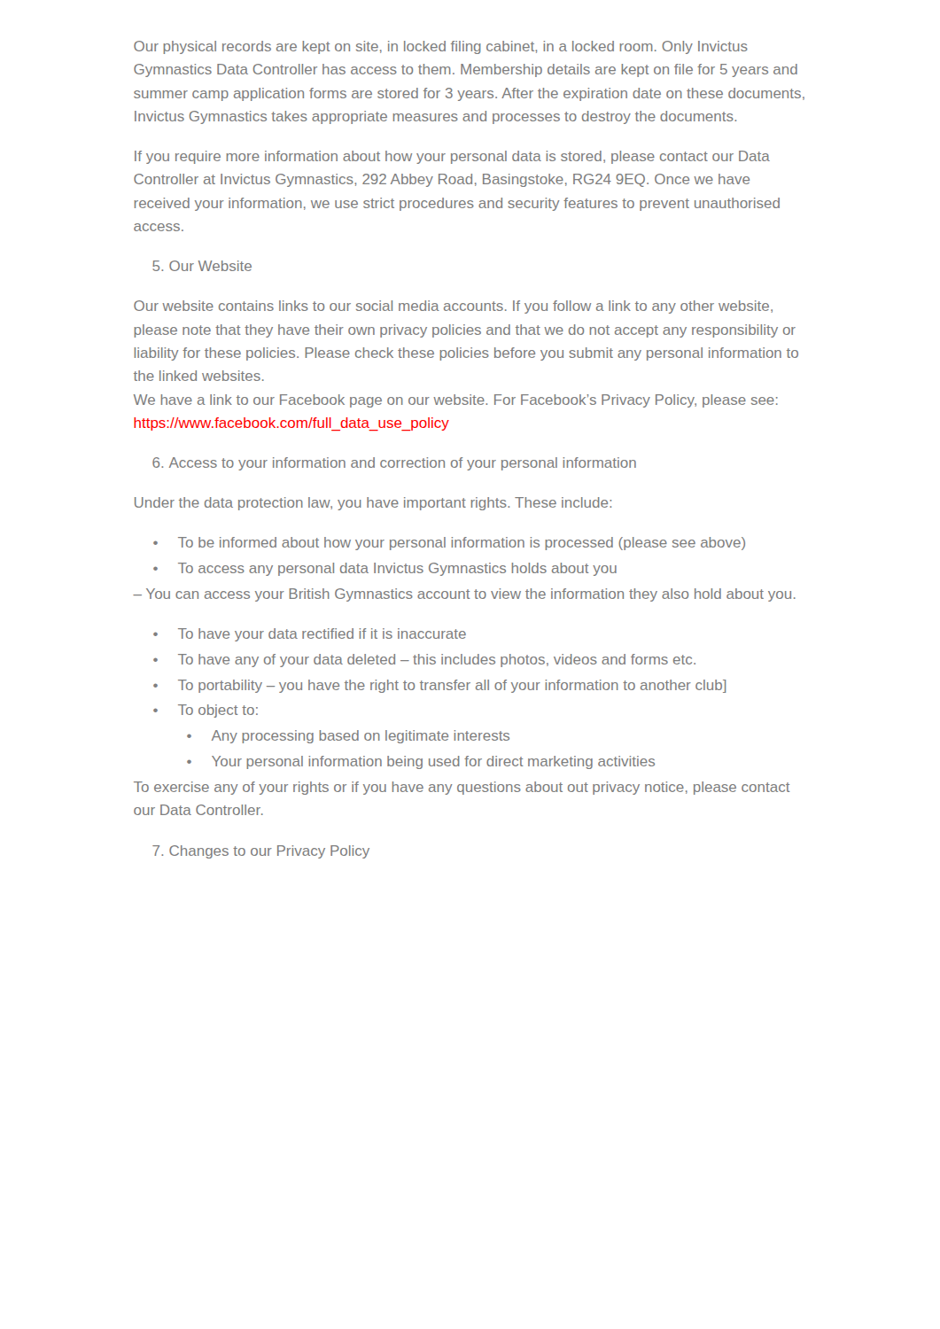Our physical records are kept on site, in locked filing cabinet, in a locked room. Only Invictus Gymnastics Data Controller has access to them. Membership details are kept on file for 5 years and summer camp application forms are stored for 3 years. After the expiration date on these documents, Invictus Gymnastics takes appropriate measures and processes to destroy the documents.
If you require more information about how your personal data is stored, please contact our Data Controller at Invictus Gymnastics, 292 Abbey Road, Basingstoke, RG24 9EQ. Once we have received your information, we use strict procedures and security features to prevent unauthorised access.
Our Website
Our website contains links to our social media accounts. If you follow a link to any other website, please note that they have their own privacy policies and that we do not accept any responsibility or liability for these policies. Please check these policies before you submit any personal information to the linked websites.
We have a link to our Facebook page on our website. For Facebook’s Privacy Policy, please see: https://www.facebook.com/full_data_use_policy
Access to your information and correction of your personal information
Under the data protection law, you have important rights. These include:
To be informed about how your personal information is processed (please see above)
To access any personal data Invictus Gymnastics holds about you
– You can access your British Gymnastics account to view the information they also hold about you.
To have your data rectified if it is inaccurate
To have any of your data deleted – this includes photos, videos and forms etc.
To portability – you have the right to transfer all of your information to another club]
To object to:
Any processing based on legitimate interests
Your personal information being used for direct marketing activities
To exercise any of your rights or if you have any questions about out privacy notice, please contact our Data Controller.
Changes to our Privacy Policy